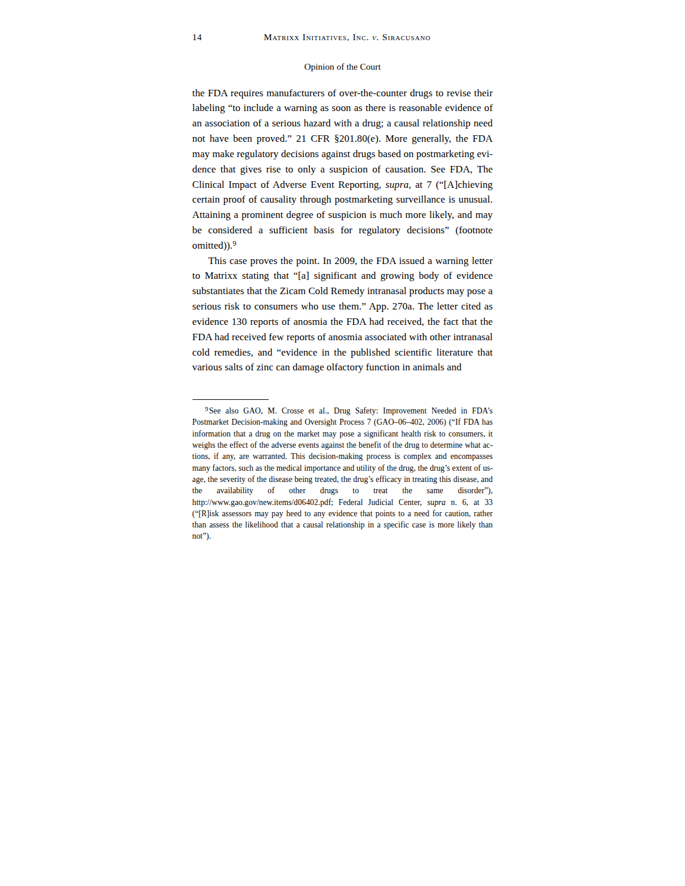14 Matrixx Initiatives, Inc. v. Siracusano
Opinion of the Court
the FDA requires manufacturers of over-the-counter drugs to revise their labeling “to include a warning as soon as there is reasonable evidence of an association of a serious hazard with a drug; a causal relationship need not have been proved.” 21 CFR §201.80(e). More generally, the FDA may make regulatory decisions against drugs based on postmarketing evidence that gives rise to only a suspicion of causation. See FDA, The Clinical Impact of Adverse Event Reporting, supra, at 7 (“[A]chieving certain proof of causality through postmarketing surveillance is unusual. Attaining a prominent degree of suspicion is much more likely, and may be considered a sufficient basis for regulatory decisions” (footnote omitted)).9
This case proves the point. In 2009, the FDA issued a warning letter to Matrixx stating that “[a] significant and growing body of evidence substantiates that the Zicam Cold Remedy intranasal products may pose a serious risk to consumers who use them.” App. 270a. The letter cited as evidence 130 reports of anosmia the FDA had received, the fact that the FDA had received few reports of anosmia associated with other intranasal cold remedies, and “evidence in the published scientific literature that various salts of zinc can damage olfactory function in animals and
9See also GAO, M. Crosse et al., Drug Safety: Improvement Needed in FDA’s Postmarket Decision-making and Oversight Process 7 (GAO–06–402, 2006) (“If FDA has information that a drug on the market may pose a significant health risk to consumers, it weighs the effect of the adverse events against the benefit of the drug to determine what actions, if any, are warranted. This decision-making process is complex and encompasses many factors, such as the medical importance and utility of the drug, the drug’s extent of usage, the severity of the disease being treated, the drug’s efficacy in treating this disease, and the availability of other drugs to treat the same disorder”), http://www.gao.gov/new.items/d06402.pdf; Federal Judicial Center, supra n. 6, at 33 (“[R]isk assessors may pay heed to any evidence that points to a need for caution, rather than assess the likelihood that a causal relationship in a specific case is more likely than not”).